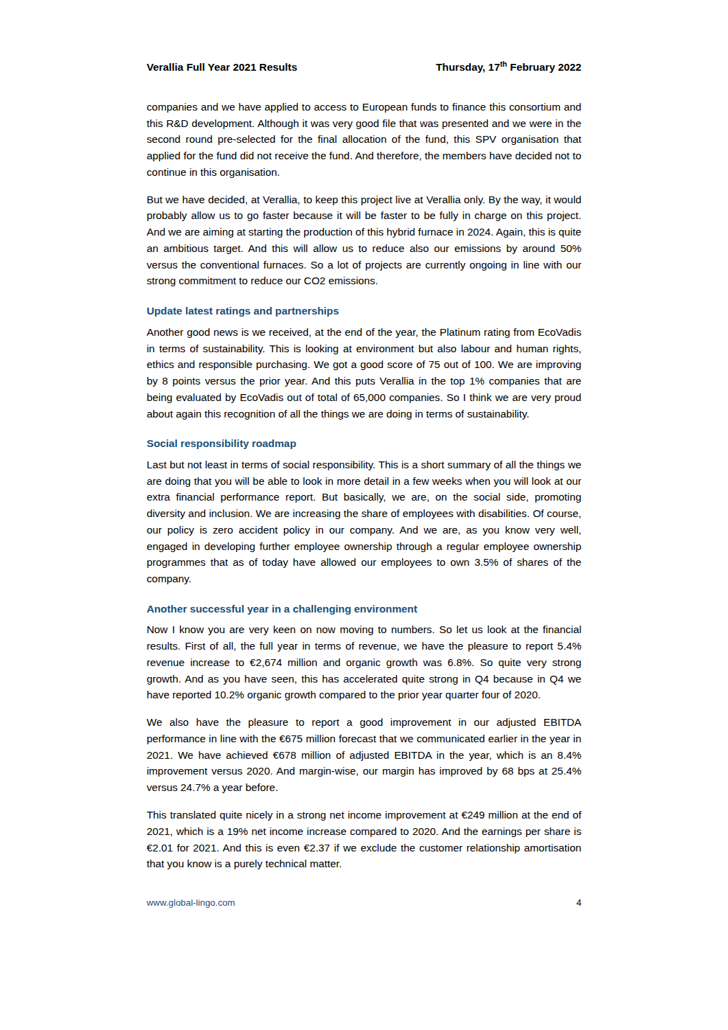Verallia Full Year 2021 Results
Thursday, 17th February 2022
companies and we have applied to access to European funds to finance this consortium and this R&D development. Although it was very good file that was presented and we were in the second round pre-selected for the final allocation of the fund, this SPV organisation that applied for the fund did not receive the fund. And therefore, the members have decided not to continue in this organisation.
But we have decided, at Verallia, to keep this project live at Verallia only. By the way, it would probably allow us to go faster because it will be faster to be fully in charge on this project. And we are aiming at starting the production of this hybrid furnace in 2024. Again, this is quite an ambitious target. And this will allow us to reduce also our emissions by around 50% versus the conventional furnaces. So a lot of projects are currently ongoing in line with our strong commitment to reduce our CO2 emissions.
Update latest ratings and partnerships
Another good news is we received, at the end of the year, the Platinum rating from EcoVadis in terms of sustainability. This is looking at environment but also labour and human rights, ethics and responsible purchasing. We got a good score of 75 out of 100. We are improving by 8 points versus the prior year. And this puts Verallia in the top 1% companies that are being evaluated by EcoVadis out of total of 65,000 companies. So I think we are very proud about again this recognition of all the things we are doing in terms of sustainability.
Social responsibility roadmap
Last but not least in terms of social responsibility. This is a short summary of all the things we are doing that you will be able to look in more detail in a few weeks when you will look at our extra financial performance report. But basically, we are, on the social side, promoting diversity and inclusion. We are increasing the share of employees with disabilities. Of course, our policy is zero accident policy in our company. And we are, as you know very well, engaged in developing further employee ownership through a regular employee ownership programmes that as of today have allowed our employees to own 3.5% of shares of the company.
Another successful year in a challenging environment
Now I know you are very keen on now moving to numbers. So let us look at the financial results. First of all, the full year in terms of revenue, we have the pleasure to report 5.4% revenue increase to €2,674 million and organic growth was 6.8%. So quite very strong growth. And as you have seen, this has accelerated quite strong in Q4 because in Q4 we have reported 10.2% organic growth compared to the prior year quarter four of 2020.
We also have the pleasure to report a good improvement in our adjusted EBITDA performance in line with the €675 million forecast that we communicated earlier in the year in 2021. We have achieved €678 million of adjusted EBITDA in the year, which is an 8.4% improvement versus 2020. And margin-wise, our margin has improved by 68 bps at 25.4% versus 24.7% a year before.
This translated quite nicely in a strong net income improvement at €249 million at the end of 2021, which is a 19% net income increase compared to 2020. And the earnings per share is €2.01 for 2021. And this is even €2.37 if we exclude the customer relationship amortisation that you know is a purely technical matter.
www.global-lingo.com
4